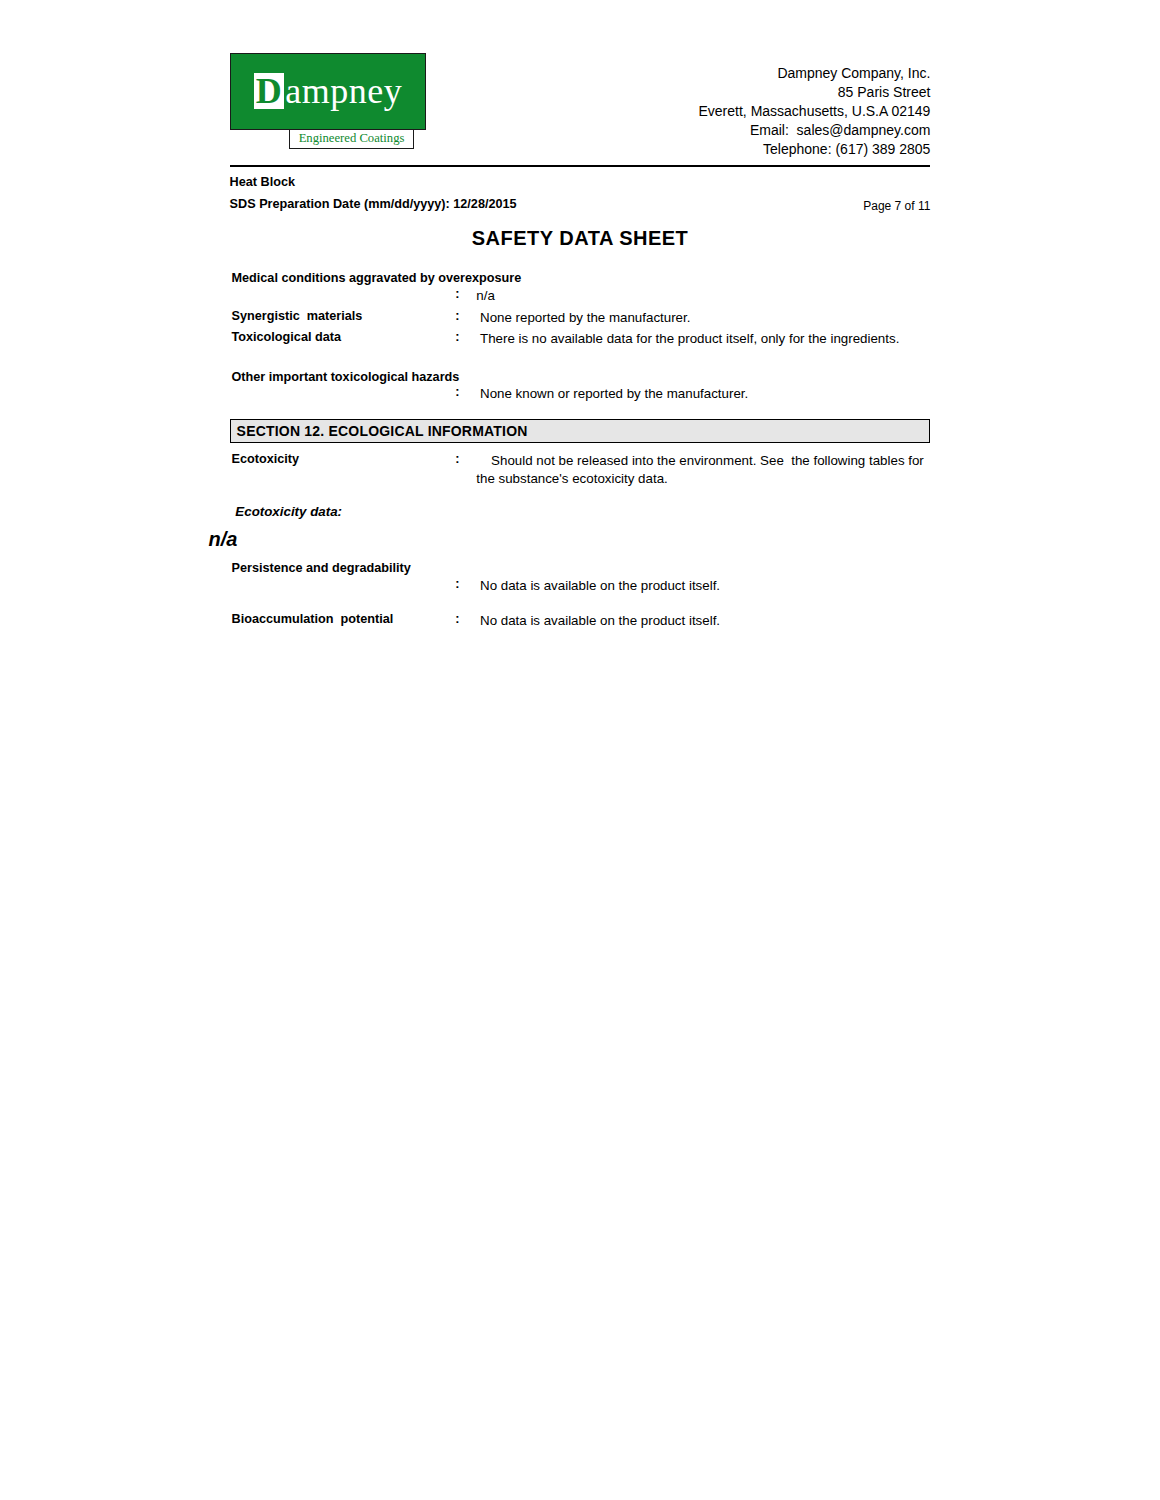Dampney
Engineered Coatings
Dampney Company, Inc.
85 Paris Street
Everett, Massachusetts, U.S.A 02149
Email: sales@dampney.com
Telephone: (617) 389 2805
Heat Block
SDS Preparation Date (mm/dd/yyyy): 12/28/2015
Page 7 of 11
SAFETY DATA SHEET
Medical conditions aggravated by overexposure
:
n/a
Synergistic materials
:
None reported by the manufacturer.
Toxicological data
:
There is no available data for the product itself, only for the ingredients.
Other important toxicological hazards
:
None known or reported by the manufacturer.
SECTION 12. ECOLOGICAL INFORMATION
Ecotoxicity
:
Should not be released into the environment. See the following tables for the substance's ecotoxicity data.
Ecotoxicity data:
n/a
Persistence and degradability
:
No data is available on the product itself.
Bioaccumulation potential
:
No data is available on the product itself.